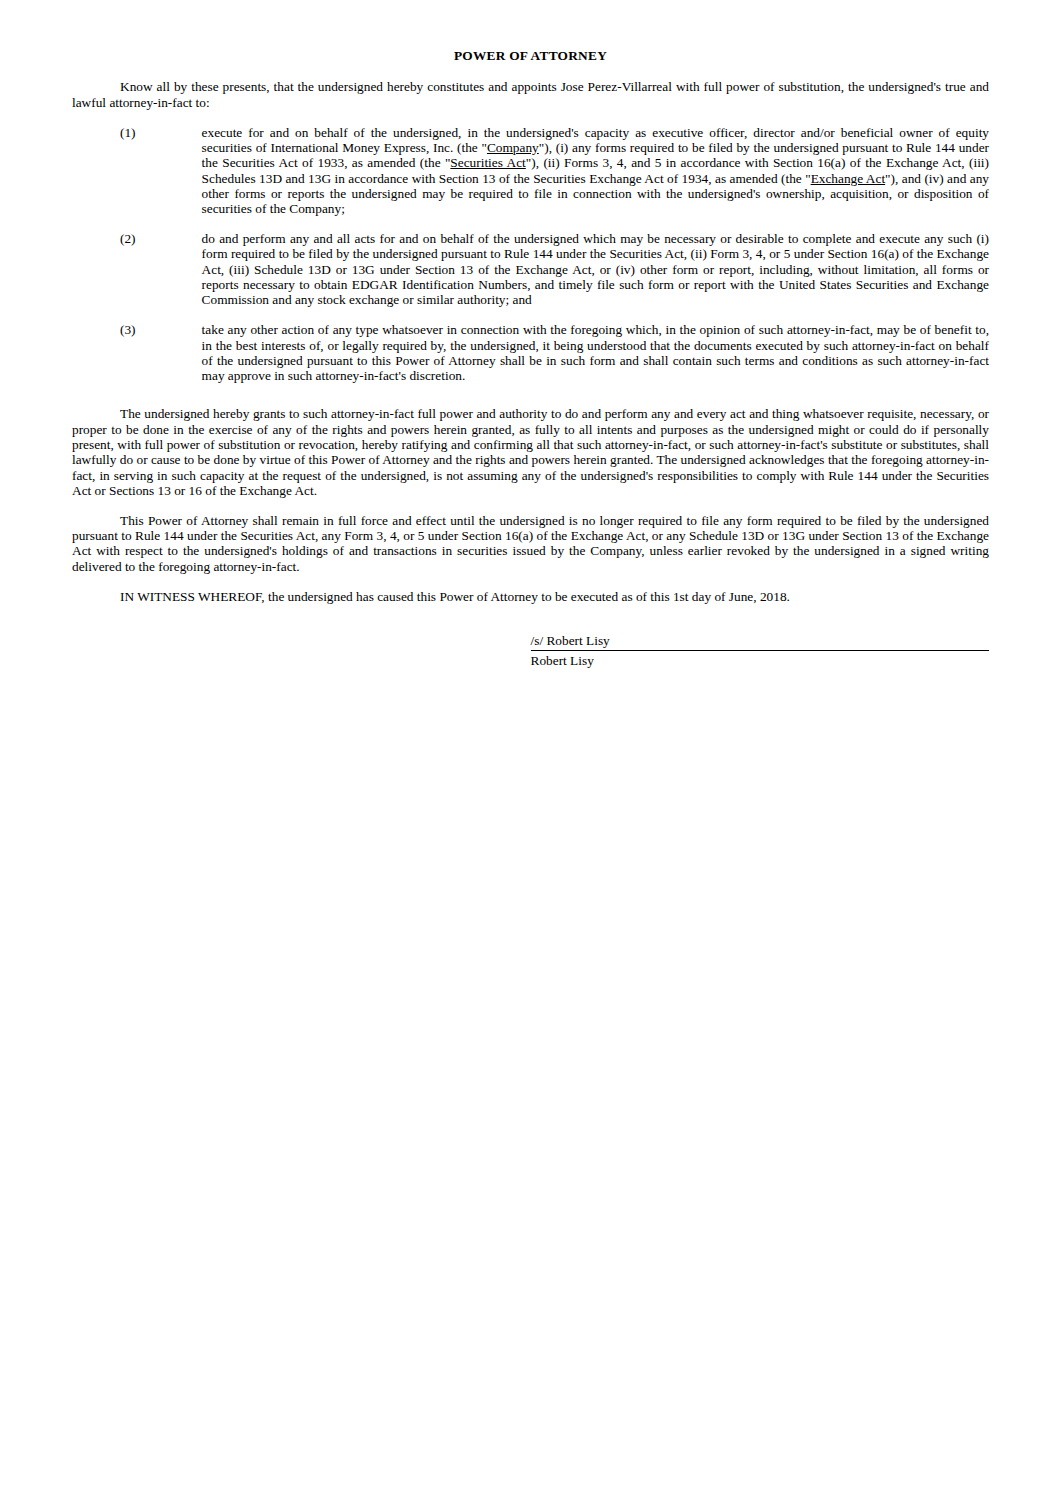POWER OF ATTORNEY
Know all by these presents, that the undersigned hereby constitutes and appoints Jose Perez-Villarreal with full power of substitution, the undersigned's true and lawful attorney-in-fact to:
| (1) | execute for and on behalf of the undersigned, in the undersigned's capacity as executive officer, director and/or beneficial owner of equity securities of International Money Express, Inc. (the " Company "), (i) any forms required to be filed by the undersigned pursuant to Rule 144 under the Securities Act of 1933, as amended (the " Securities Act "), (ii) Forms 3, 4, and 5 in accordance with Section 16(a) of the Exchange Act, (iii) Schedules 13D and 13G in accordance with Section 13 of the Securities Exchange Act of 1934, as amended (the " Exchange Act "), and (iv) and any other forms or reports the undersigned may be required to file in connection with the undersigned's ownership, acquisition, or disposition of securities of the Company; |
| (2) | do and perform any and all acts for and on behalf of the undersigned which may be necessary or desirable to complete and execute any such (i) form required to be filed by the undersigned pursuant to Rule 144 under the Securities Act, (ii) Form 3, 4, or 5 under Section 16(a) of the Exchange Act, (iii) Schedule 13D or 13G under Section 13 of the Exchange Act, or (iv) other form or report, including, without limitation, all forms or reports necessary to obtain EDGAR Identification Numbers, and timely file such form or report with the United States Securities and Exchange Commission and any stock exchange or similar authority; and |
| (3) | take any other action of any type whatsoever in connection with the foregoing which, in the opinion of such attorney-in-fact, may be of benefit to, in the best interests of, or legally required by, the undersigned, it being understood that the documents executed by such attorney-in-fact on behalf of the undersigned pursuant to this Power of Attorney shall be in such form and shall contain such terms and conditions as such attorney-in-fact may approve in such attorney-in-fact's discretion. |
The undersigned hereby grants to such attorney-in-fact full power and authority to do and perform any and every act and thing whatsoever requisite, necessary, or proper to be done in the exercise of any of the rights and powers herein granted, as fully to all intents and purposes as the undersigned might or could do if personally present, with full power of substitution or revocation, hereby ratifying and confirming all that such attorney-in-fact, or such attorney-in-fact's substitute or substitutes, shall lawfully do or cause to be done by virtue of this Power of Attorney and the rights and powers herein granted. The undersigned acknowledges that the foregoing attorney-in-fact, in serving in such capacity at the request of the undersigned, is not assuming any of the undersigned's responsibilities to comply with Rule 144 under the Securities Act or Sections 13 or 16 of the Exchange Act.
This Power of Attorney shall remain in full force and effect until the undersigned is no longer required to file any form required to be filed by the undersigned pursuant to Rule 144 under the Securities Act, any Form 3, 4, or 5 under Section 16(a) of the Exchange Act, or any Schedule 13D or 13G under Section 13 of the Exchange Act with respect to the undersigned's holdings of and transactions in securities issued by the Company, unless earlier revoked by the undersigned in a signed writing delivered to the foregoing attorney-in-fact.
IN WITNESS WHEREOF, the undersigned has caused this Power of Attorney to be executed as of this 1st day of June, 2018.
/s/ Robert Lisy
Robert Lisy